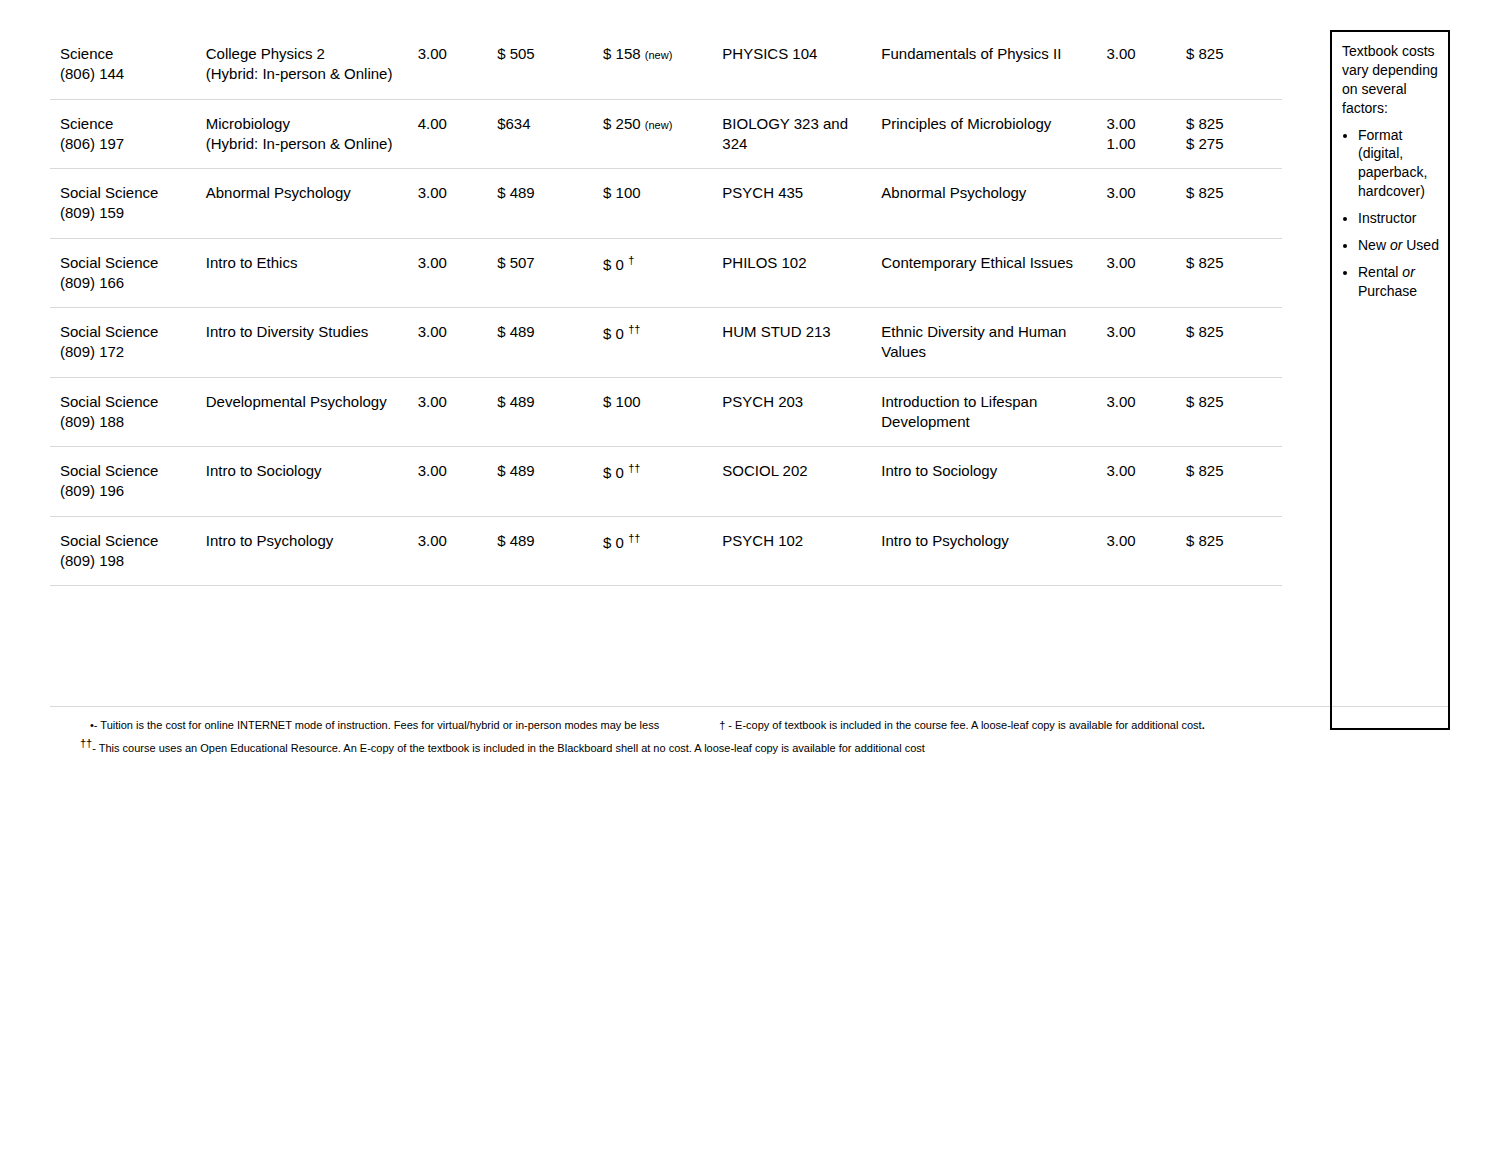Textbook costs vary depending on several factors:
Format (digital, paperback, hardcover)
Instructor
New or Used
Rental or Purchase
| Science (806) 144 | College Physics 2 (Hybrid: In-person & Online) | 3.00 | $ 505 | $ 158 (new) | PHYSICS 104 | Fundamentals of Physics II | 3.00 | $ 825 |
| Science (806) 197 | Microbiology (Hybrid: In-person & Online) | 4.00 | $634 | $ 250 (new) | BIOLOGY 323 and 324 | Principles of Microbiology | 3.00 1.00 | $ 825 $ 275 |
| Social Science (809) 159 | Abnormal Psychology | 3.00 | $ 489 | $ 100 | PSYCH 435 | Abnormal Psychology | 3.00 | $ 825 |
| Social Science (809) 166 | Intro to Ethics | 3.00 | $ 507 | $ 0 † | PHILOS 102 | Contemporary Ethical Issues | 3.00 | $ 825 |
| Social Science (809) 172 | Intro to Diversity Studies | 3.00 | $ 489 | $ 0 †† | HUM STUD 213 | Ethnic Diversity and Human Values | 3.00 | $ 825 |
| Social Science (809) 188 | Developmental Psychology | 3.00 | $ 489 | $ 100 | PSYCH 203 | Introduction to Lifespan Development | 3.00 | $ 825 |
| Social Science (809) 196 | Intro to Sociology | 3.00 | $ 489 | $ 0 †† | SOCIOL 202 | Intro to Sociology | 3.00 | $ 825 |
| Social Science (809) 198 | Intro to Psychology | 3.00 | $ 489 | $ 0 †† | PSYCH 102 | Intro to Psychology | 3.00 | $ 825 |
•- Tuition is the cost for online INTERNET mode of instruction. Fees for virtual/hybrid or in-person modes may be less † - E-copy of textbook is included in the course fee. A loose-leaf copy is available for additional cost.
††- This course uses an Open Educational Resource. An E-copy of the textbook is included in the Blackboard shell at no cost. A loose-leaf copy is available for additional cost